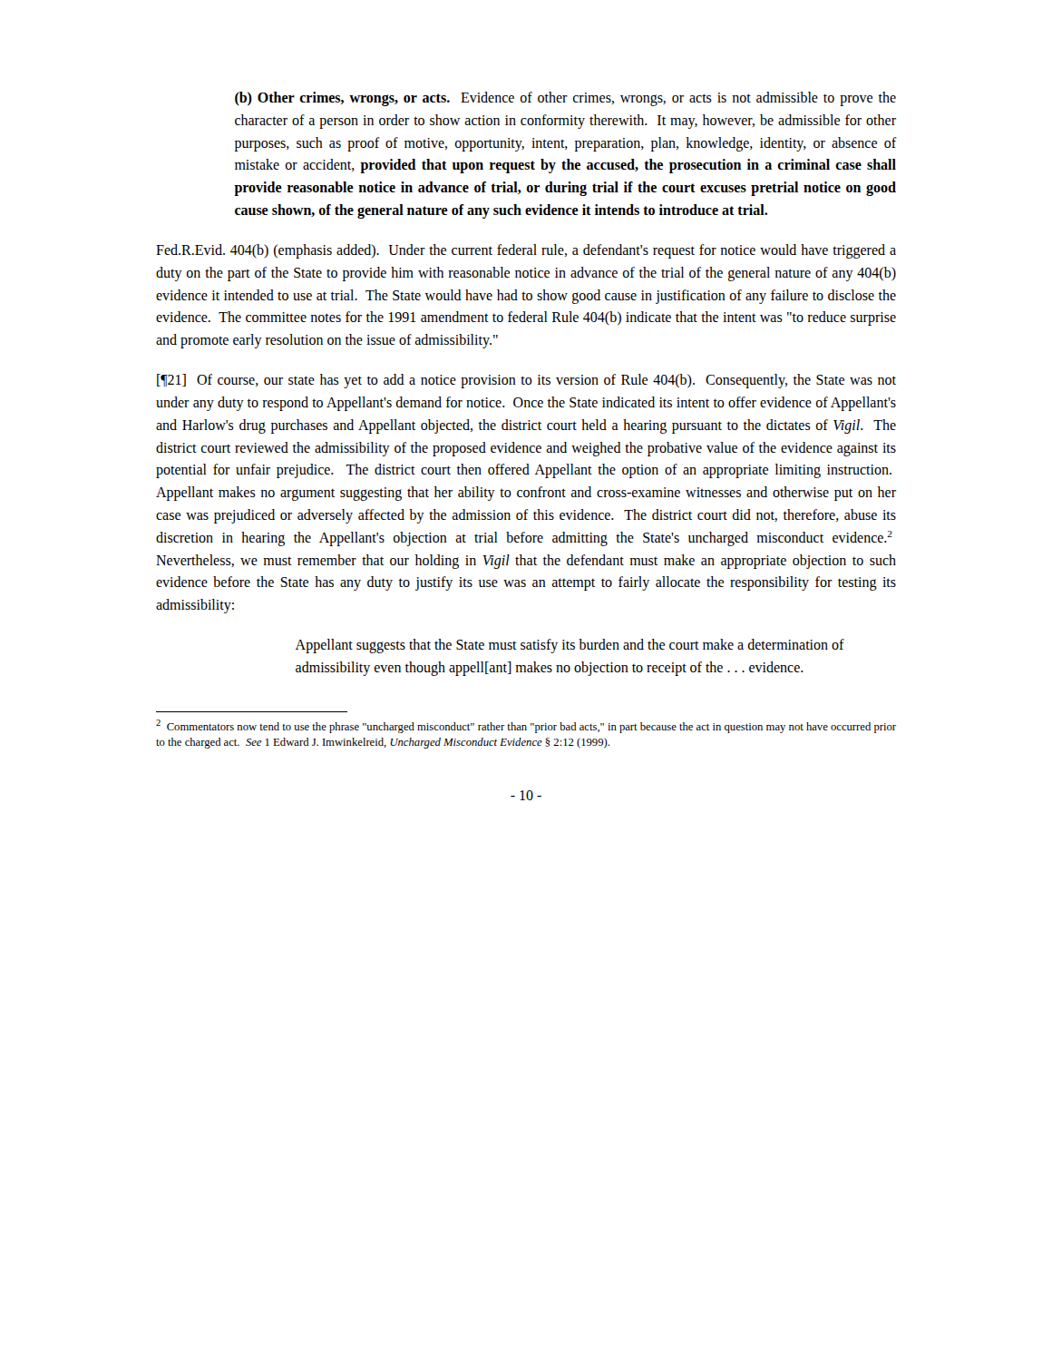(b) Other crimes, wrongs, or acts. Evidence of other crimes, wrongs, or acts is not admissible to prove the character of a person in order to show action in conformity therewith. It may, however, be admissible for other purposes, such as proof of motive, opportunity, intent, preparation, plan, knowledge, identity, or absence of mistake or accident, provided that upon request by the accused, the prosecution in a criminal case shall provide reasonable notice in advance of trial, or during trial if the court excuses pretrial notice on good cause shown, of the general nature of any such evidence it intends to introduce at trial.
Fed.R.Evid. 404(b) (emphasis added). Under the current federal rule, a defendant's request for notice would have triggered a duty on the part of the State to provide him with reasonable notice in advance of the trial of the general nature of any 404(b) evidence it intended to use at trial. The State would have had to show good cause in justification of any failure to disclose the evidence. The committee notes for the 1991 amendment to federal Rule 404(b) indicate that the intent was "to reduce surprise and promote early resolution on the issue of admissibility."
[¶21] Of course, our state has yet to add a notice provision to its version of Rule 404(b). Consequently, the State was not under any duty to respond to Appellant's demand for notice. Once the State indicated its intent to offer evidence of Appellant's and Harlow's drug purchases and Appellant objected, the district court held a hearing pursuant to the dictates of Vigil. The district court reviewed the admissibility of the proposed evidence and weighed the probative value of the evidence against its potential for unfair prejudice. The district court then offered Appellant the option of an appropriate limiting instruction. Appellant makes no argument suggesting that her ability to confront and cross-examine witnesses and otherwise put on her case was prejudiced or adversely affected by the admission of this evidence. The district court did not, therefore, abuse its discretion in hearing the Appellant's objection at trial before admitting the State's uncharged misconduct evidence.2 Nevertheless, we must remember that our holding in Vigil that the defendant must make an appropriate objection to such evidence before the State has any duty to justify its use was an attempt to fairly allocate the responsibility for testing its admissibility:
Appellant suggests that the State must satisfy its burden and the court make a determination of admissibility even though appell[ant] makes no objection to receipt of the . . . evidence.
2 Commentators now tend to use the phrase "uncharged misconduct" rather than "prior bad acts," in part because the act in question may not have occurred prior to the charged act. See 1 Edward J. Imwinkelreid, Uncharged Misconduct Evidence § 2:12 (1999).
- 10 -